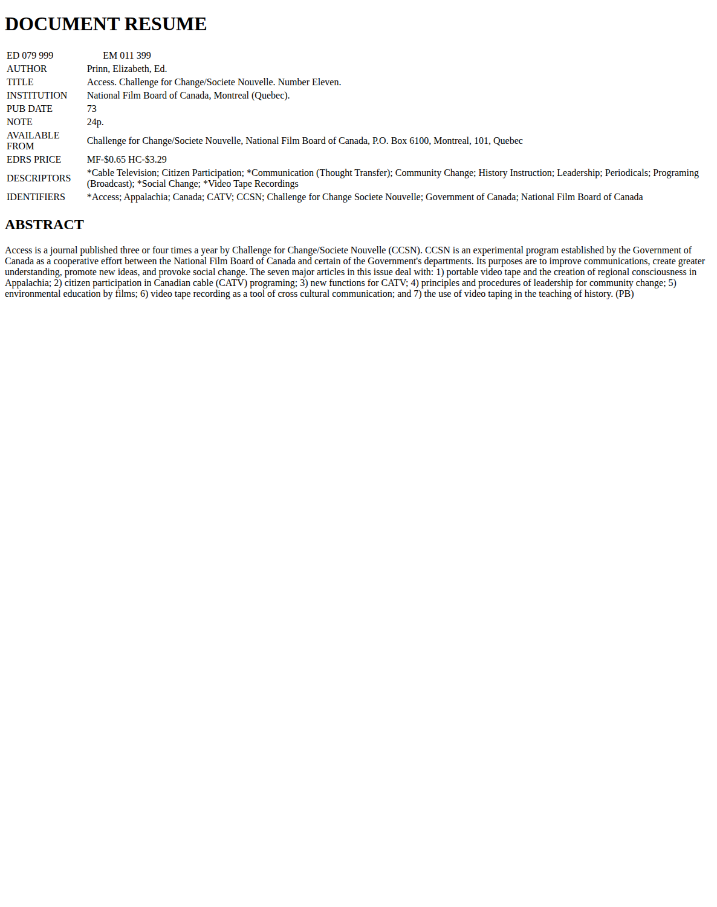DOCUMENT RESUME
| ED 079 999 | | EM 011 399 |
| AUTHOR | Prinn, Elizabeth, Ed. |
| TITLE | Access. Challenge for Change/Societe Nouvelle. Number Eleven. |
| INSTITUTION | National Film Board of Canada, Montreal (Quebec). |
| PUB DATE | 73 |
| NOTE | 24p. |
| AVAILABLE FROM | Challenge for Change/Societe Nouvelle, National Film Board of Canada, P.O. Box 6100, Montreal, 101, Quebec |
| EDRS PRICE | MF-$0.65 HC-$3.29 |
| DESCRIPTORS | *Cable Television; Citizen Participation; *Communication (Thought Transfer); Community Change; History Instruction; Leadership; Periodicals; Programing (Broadcast); *Social Change; *Video Tape Recordings |
| IDENTIFIERS | *Access; Appalachia; Canada; CATV; CCSN; Challenge for Change Societe Nouvelle; Government of Canada; National Film Board of Canada |
ABSTRACT
Access is a journal published three or four times a year by Challenge for Change/Societe Nouvelle (CCSN). CCSN is an experimental program established by the Government of Canada as a cooperative effort between the National Film Board of Canada and certain of the Government's departments. Its purposes are to improve communications, create greater understanding, promote new ideas, and provoke social change. The seven major articles in this issue deal with: 1) portable video tape and the creation of regional consciousness in Appalachia; 2) citizen participation in Canadian cable (CATV) programing; 3) new functions for CATV; 4) principles and procedures of leadership for community change; 5) environmental education by films; 6) video tape recording as a tool of cross cultural communication; and 7) the use of video taping in the teaching of history. (PB)